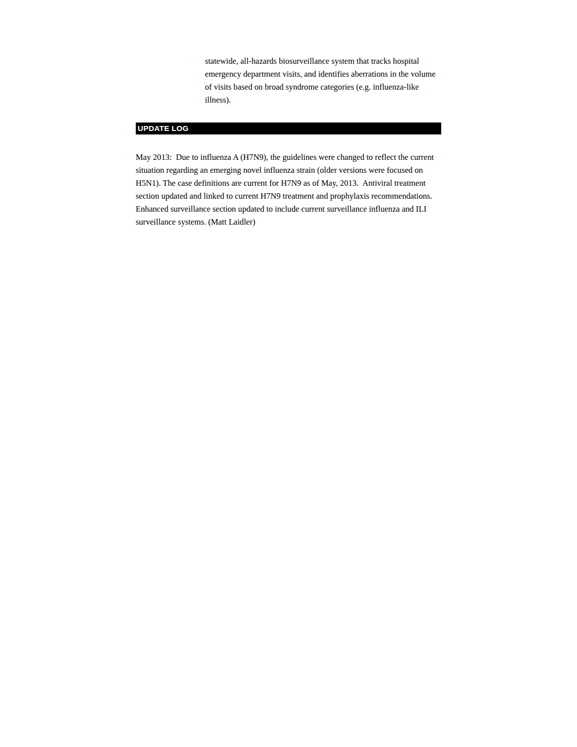statewide, all-hazards biosurveillance system that tracks hospital emergency department visits, and identifies aberrations in the volume of visits based on broad syndrome categories (e.g. influenza-like illness).
UPDATE LOG
May 2013: Due to influenza A (H7N9), the guidelines were changed to reflect the current situation regarding an emerging novel influenza strain (older versions were focused on H5N1). The case definitions are current for H7N9 as of May, 2013. Antiviral treatment section updated and linked to current H7N9 treatment and prophylaxis recommendations. Enhanced surveillance section updated to include current surveillance influenza and ILI surveillance systems. (Matt Laidler)